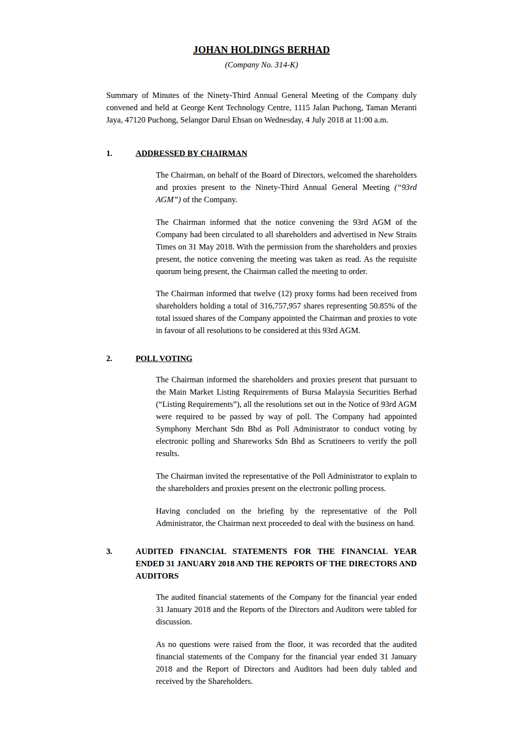JOHAN HOLDINGS BERHAD
(Company No. 314-K)
Summary of Minutes of the Ninety-Third Annual General Meeting of the Company duly convened and held at George Kent Technology Centre, 1115 Jalan Puchong, Taman Meranti Jaya, 47120 Puchong, Selangor Darul Ehsan on Wednesday, 4 July 2018 at 11:00 a.m.
1.
Addressed by Chairman
The Chairman, on behalf of the Board of Directors, welcomed the shareholders and proxies present to the Ninety-Third Annual General Meeting (“93rd AGM”) of the Company.
The Chairman informed that the notice convening the 93rd AGM of the Company had been circulated to all shareholders and advertised in New Straits Times on 31 May 2018. With the permission from the shareholders and proxies present, the notice convening the meeting was taken as read. As the requisite quorum being present, the Chairman called the meeting to order.
The Chairman informed that twelve (12) proxy forms had been received from shareholders holding a total of 316,757,957 shares representing 50.85% of the total issued shares of the Company appointed the Chairman and proxies to vote in favour of all resolutions to be considered at this 93rd AGM.
2.
Poll Voting
The Chairman informed the shareholders and proxies present that pursuant to the Main Market Listing Requirements of Bursa Malaysia Securities Berhad (“Listing Requirements”), all the resolutions set out in the Notice of 93rd AGM were required to be passed by way of poll. The Company had appointed Symphony Merchant Sdn Bhd as Poll Administrator to conduct voting by electronic polling and Shareworks Sdn Bhd as Scrutineers to verify the poll results.
The Chairman invited the representative of the Poll Administrator to explain to the shareholders and proxies present on the electronic polling process.
Having concluded on the briefing by the representative of the Poll Administrator, the Chairman next proceeded to deal with the business on hand.
3.
Audited Financial Statements for the Financial Year Ended 31 January 2018 and the Reports of the Directors and Auditors
The audited financial statements of the Company for the financial year ended 31 January 2018 and the Reports of the Directors and Auditors were tabled for discussion.
As no questions were raised from the floor, it was recorded that the audited financial statements of the Company for the financial year ended 31 January 2018 and the Report of Directors and Auditors had been duly tabled and received by the Shareholders.